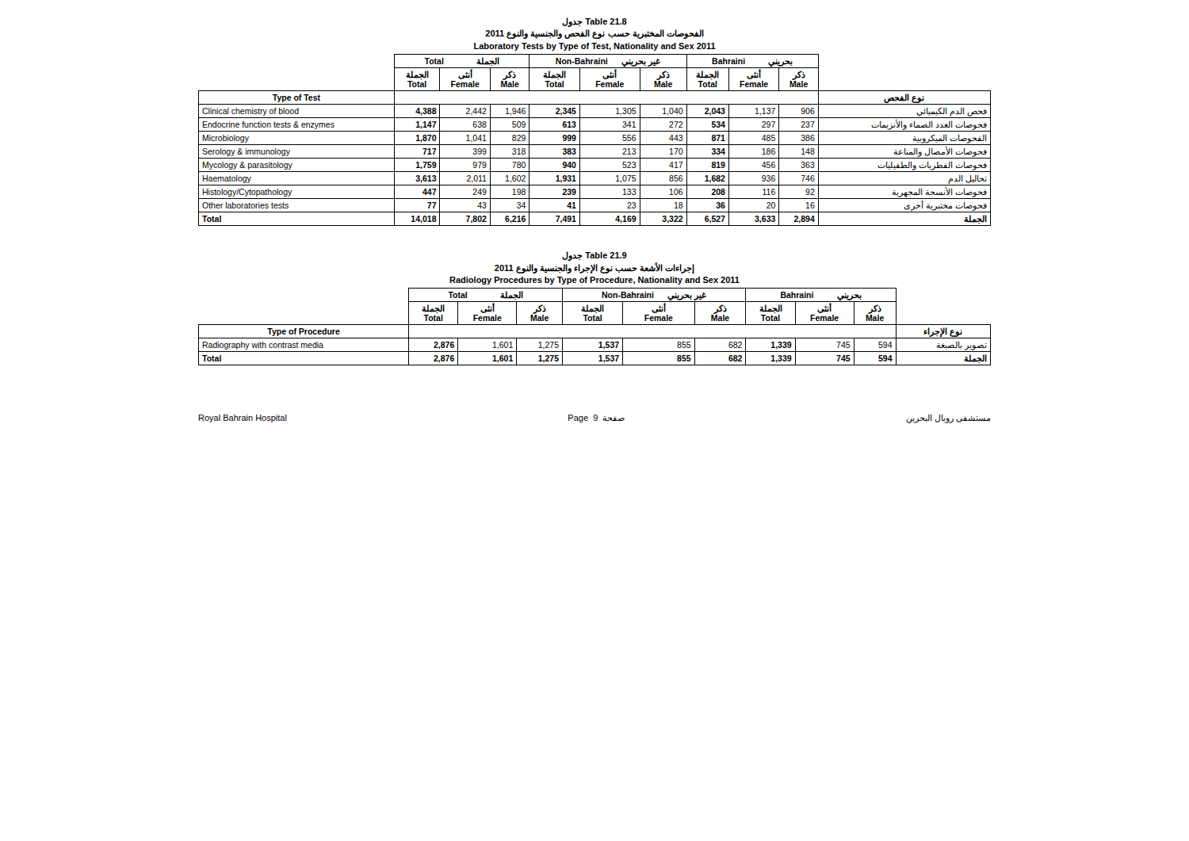جدول Table 21.8
الفحوصات المختبرية حسب نوع الفحص والجنسية والنوع 2011
Laboratory Tests by Type of Test, Nationality and Sex 2011
| | Total الجملة | Non-Bahraini غير بحريني | Bahraini بحريني | |
| --- | --- | --- | --- | --- |
| الجملة Total | أنثى Female | ذكر Male | الجملة Total | أنثى Female | ذكر Male | الجملة Total | أنثى Female | ذكر Male |
| Type of Test | | نوع الفحص |
| Clinical chemistry of blood | 4,388 | 2,442 | 1,946 | 2,345 | 1,305 | 1,040 | 2,043 | 1,137 | 906 | فحص الدم الكيميائي |
| Endocrine function tests & enzymes | 1,147 | 638 | 509 | 613 | 341 | 272 | 534 | 297 | 237 | فحوصات الغدد الصماء والأنزيمات |
| Microbiology | 1,870 | 1,041 | 829 | 999 | 556 | 443 | 871 | 485 | 386 | الفحوصات الميكروبية |
| Serology & immunology | 717 | 399 | 318 | 383 | 213 | 170 | 334 | 186 | 148 | فحوصات الأمصال والمناعة |
| Mycology & parasitology | 1,759 | 979 | 780 | 940 | 523 | 417 | 819 | 456 | 363 | فحوصات الفطريات والطفيليات |
| Haematology | 3,613 | 2,011 | 1,602 | 1,931 | 1,075 | 856 | 1,682 | 936 | 746 | تحاليل الدم |
| Histology/Cytopathology | 447 | 249 | 198 | 239 | 133 | 106 | 208 | 116 | 92 | فحوصات الأنسجة المجهرية |
| Other laboratories tests | 77 | 43 | 34 | 41 | 23 | 18 | 36 | 20 | 16 | فحوصات مختبرية أخرى |
| Total | 14,018 | 7,802 | 6,216 | 7,491 | 4,169 | 3,322 | 6,527 | 3,633 | 2,894 | الجملة |
جدول Table 21.9
إجراءات الأشعة حسب نوع الإجراء والجنسية والنوع 2011
Radiology Procedures by Type of Procedure, Nationality and Sex 2011
| | Total الجملة | Non-Bahraini غير بحريني | Bahraini بحريني | |
| --- | --- | --- | --- | --- |
| الجملة Total | أنثى Female | ذكر Male | الجملة Total | أنثى Female | ذكر Male | الجملة Total | أنثى Female | ذكر Male |
| Type of Procedure | | نوع الإجراء |
| Radiography with contrast media | 2,876 | 1,601 | 1,275 | 1,537 | 855 | 682 | 1,339 | 745 | 594 | تصوير بالصبغة |
| Total | 2,876 | 1,601 | 1,275 | 1,537 | 855 | 682 | 1,339 | 745 | 594 | الجملة |
Royal Bahrain Hospital
Page 9 صفحة
مستشفى رويال البحرين